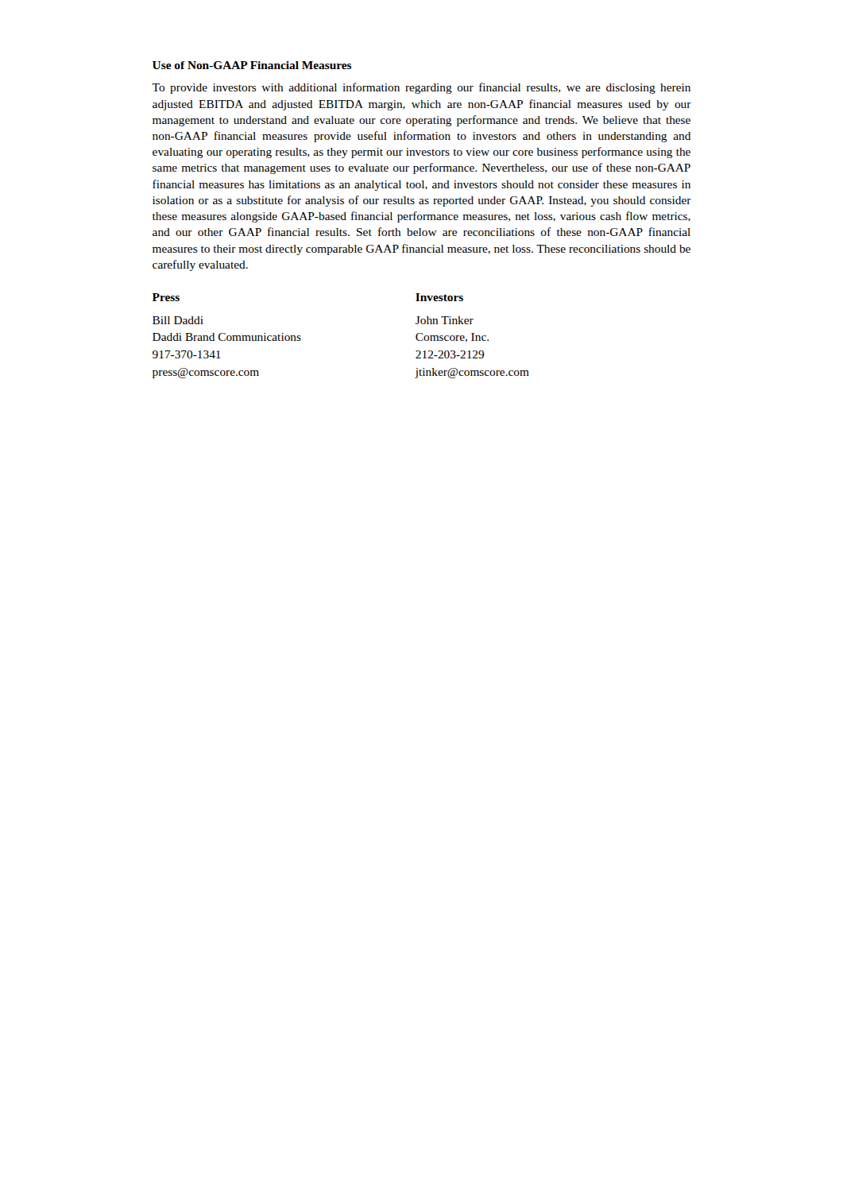Use of Non-GAAP Financial Measures
To provide investors with additional information regarding our financial results, we are disclosing herein adjusted EBITDA and adjusted EBITDA margin, which are non-GAAP financial measures used by our management to understand and evaluate our core operating performance and trends. We believe that these non-GAAP financial measures provide useful information to investors and others in understanding and evaluating our operating results, as they permit our investors to view our core business performance using the same metrics that management uses to evaluate our performance. Nevertheless, our use of these non-GAAP financial measures has limitations as an analytical tool, and investors should not consider these measures in isolation or as a substitute for analysis of our results as reported under GAAP. Instead, you should consider these measures alongside GAAP-based financial performance measures, net loss, various cash flow metrics, and our other GAAP financial results. Set forth below are reconciliations of these non-GAAP financial measures to their most directly comparable GAAP financial measure, net loss. These reconciliations should be carefully evaluated.
| Press Bill Daddi Daddi Brand Communications 917-370-1341 press@comscore.com | Investors John Tinker Comscore, Inc. 212-203-2129 jtinker@comscore.com |